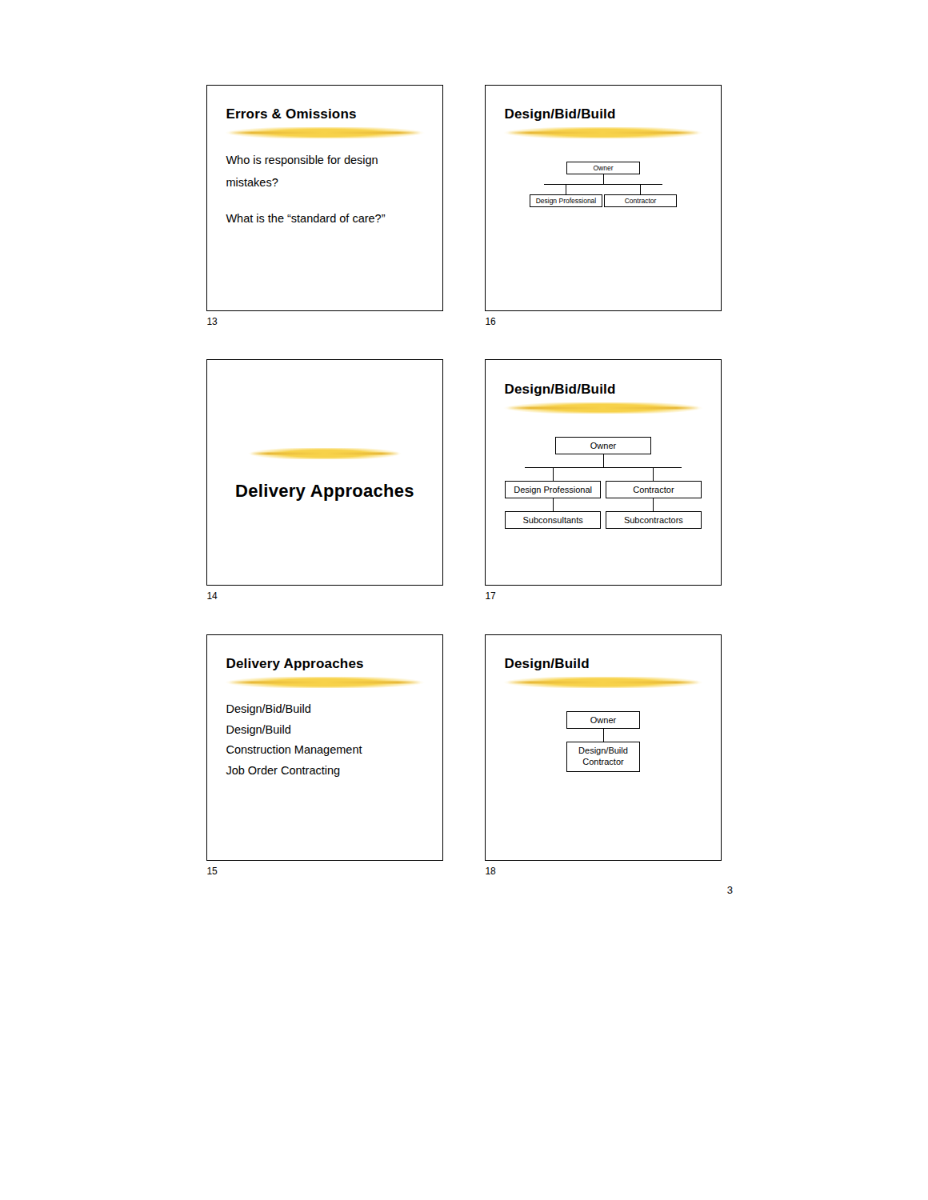Errors & Omissions
Who is responsible for design mistakes?
What is the “standard of care?”
13
Design/Bid/Build
Owner
Design Professional
Contractor
16
Delivery Approaches
14
Design/Bid/Build
Owner
Design Professional
Subconsultants
Contractor
Subcontractors
17
Delivery Approaches
Design/Bid/Build
Design/Build
Construction Management
Job Order Contracting
15
Design/Build
Owner
Design/Build
Contractor
18
3